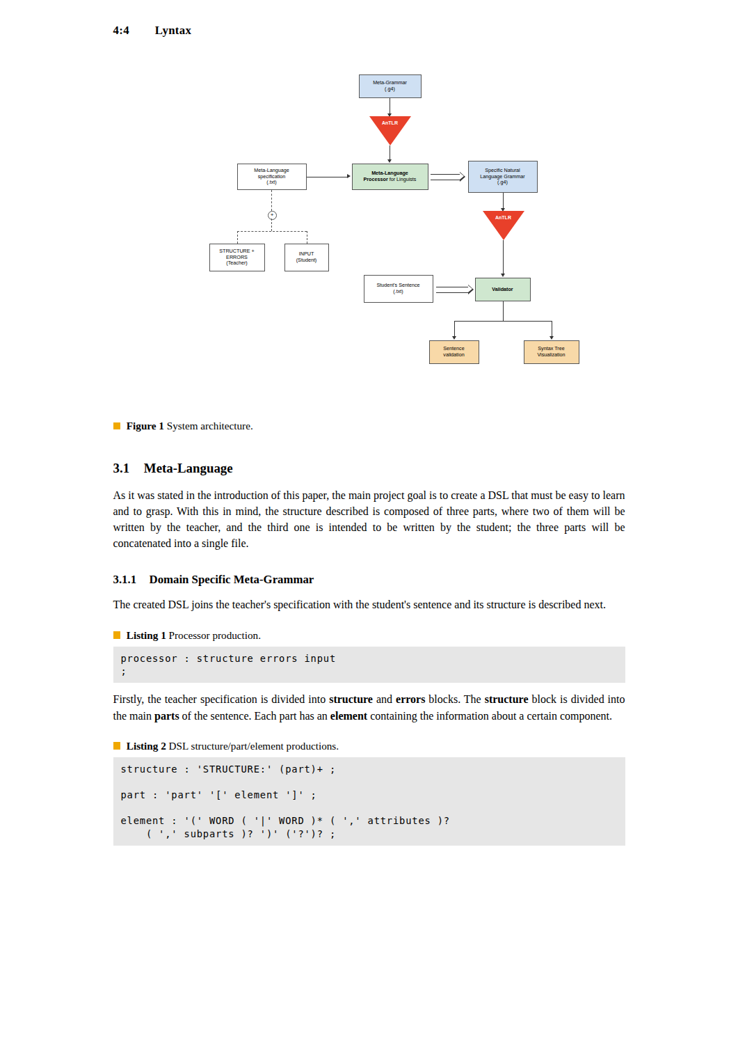4:4 Lyntax
Meta-Grammar
(.g4)
AnTLR
Meta-Language
Processor for Linguists
Meta-Language
specification
(.txt)
Specific Natural
Language Grammar
(.g4)
AnTLR
Validator
Student's Sentence
(.txt)
+
STRUCTURE +
ERRORS
(Teacher)
INPUT
(Student)
Sentence
validation
Syntax Tree
Visualization
Figure 1 System architecture.
3.1 Meta-Language
As it was stated in the introduction of this paper, the main project goal is to create a DSL that must be easy to learn and to grasp. With this in mind, the structure described is composed of three parts, where two of them will be written by the teacher, and the third one is intended to be written by the student; the three parts will be concatenated into a single file.
3.1.1 Domain Specific Meta-Grammar
The created DSL joins the teacher's specification with the student's sentence and its structure is described next.
Listing 1 Processor production.
processor : structure errors input
;
Firstly, the teacher specification is divided into structure and errors blocks. The structure block is divided into the main parts of the sentence. Each part has an element containing the information about a certain component.
Listing 2 DSL structure/part/element productions.
structure : 'STRUCTURE:' (part)+ ;

part : 'part' '[' element ']' ;

element : '(' WORD ( '|' WORD )* ( ',' attributes )?
    ( ',' subparts )? ')' ('?')? ;